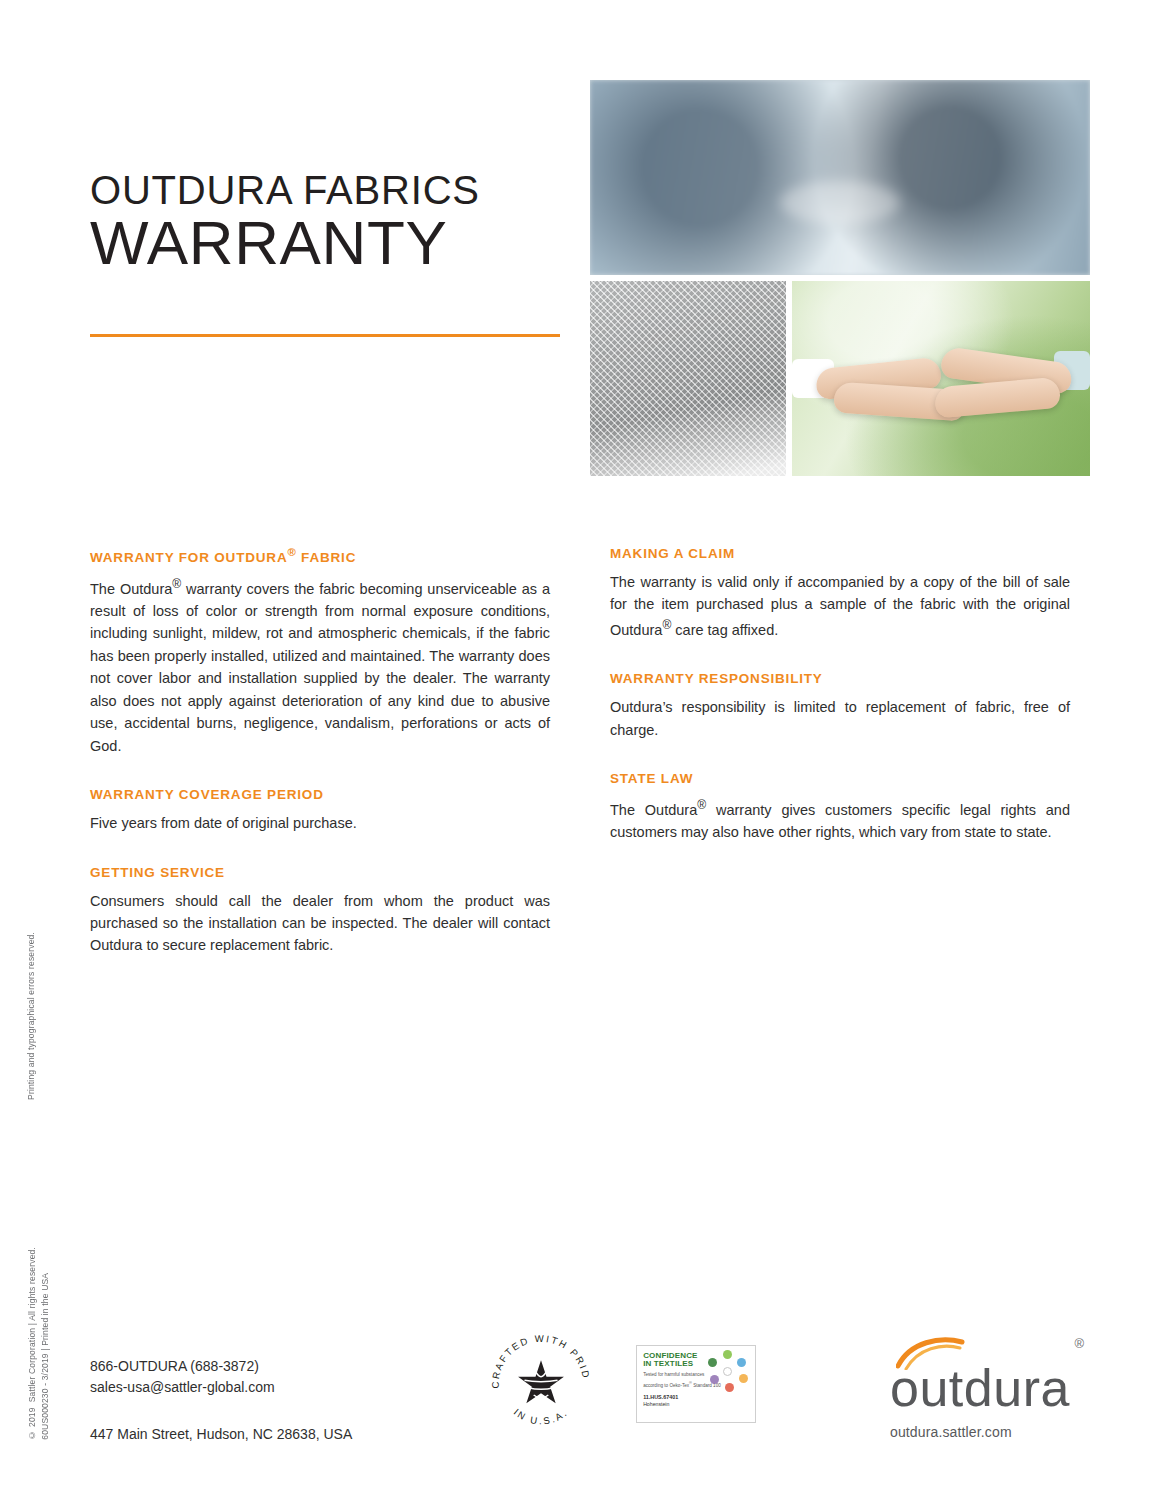Printing and typographical errors reserved.
© 2019 Sattler Corporation | All rights reserved.
60US000230 - 3/2019 | Printed in the USA
OUTDURA FABRICS WARRANTY
Warranty for Outdura® Fabric
The Outdura® warranty covers the fabric becoming unserviceable as a result of loss of color or strength from normal exposure conditions, including sunlight, mildew, rot and atmospheric chemicals, if the fabric has been properly installed, utilized and maintained. The warranty does not cover labor and installation supplied by the dealer. The warranty also does not apply against deterioration of any kind due to abusive use, accidental burns, negligence, vandalism, perforations or acts of God.
Warranty Coverage Period
Five years from date of original purchase.
Getting Service
Consumers should call the dealer from whom the product was purchased so the installation can be inspected. The dealer will contact Outdura to secure replacement fabric.
Making a Claim
The warranty is valid only if accompanied by a copy of the bill of sale for the item purchased plus a sample of the fabric with the original Outdura® care tag affixed.
Warranty Responsibility
Outdura’s responsibility is limited to replacement of fabric, free of charge.
State Law
The Outdura® warranty gives customers specific legal rights and customers may also have other rights, which vary from state to state.
866-OUTDURA (688-3872)
sales-usa@sattler-global.com
447 Main Street, Hudson, NC 28638, USA
CRAFTED WITH PRIDE IN U.S.A.
Confidence
in Textiles
Tested for harmful substances
according to Oeko-Tex® Standard 100
11.HUS.67401
Hohenstein
®
outdura
outdura.sattler.com